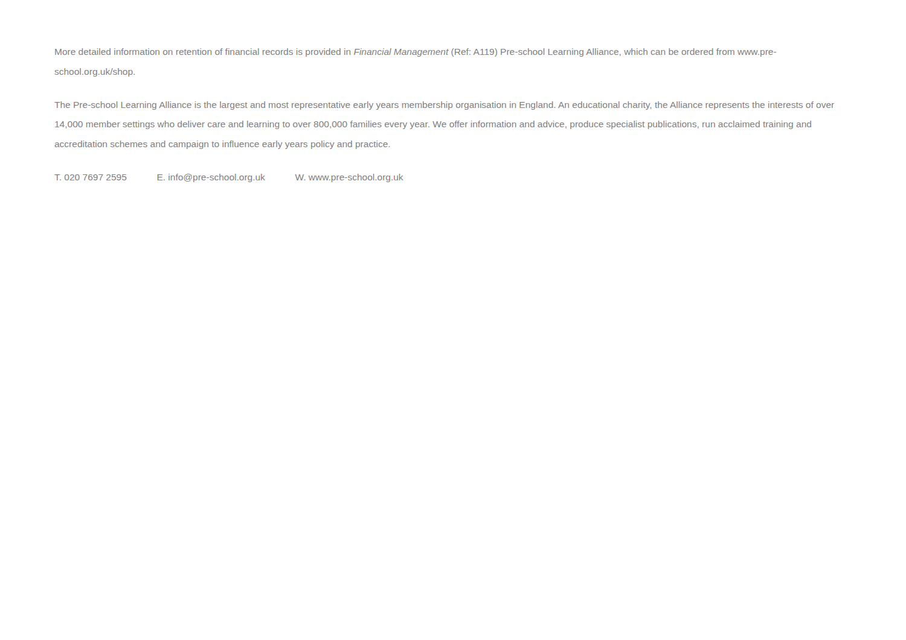More detailed information on retention of financial records is provided in Financial Management (Ref: A119) Pre-school Learning Alliance, which can be ordered from www.pre-school.org.uk/shop.
The Pre-school Learning Alliance is the largest and most representative early years membership organisation in England. An educational charity, the Alliance represents the interests of over 14,000 member settings who deliver care and learning to over 800,000 families every year. We offer information and advice, produce specialist publications, run acclaimed training and accreditation schemes and campaign to influence early years policy and practice.
T. 020 7697 2595 E. info@pre-school.org.uk W. www.pre-school.org.uk